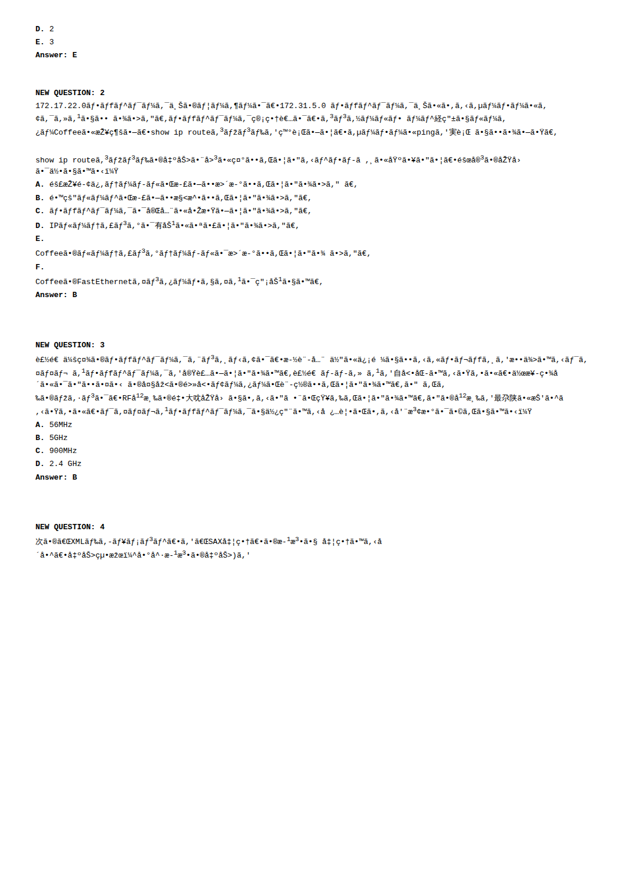D. 2
E. 3
Answer: E
NEW QUESTION: 2
172.17.22.0ãƒ•ãƒfãƒ^ãƒ¯ãƒ¼ã,¯ä¸Šã•®ãƒ¦ãƒ¼ã,¶ãƒ¼ã•¯ã€•172.31.5.0 ãƒ•ãƒfãƒ^ãƒ¯ãƒ¼ã,¯ä¸Šã•«ã•,ã,‹ã,µãƒ¼ãƒ•ãƒ¼ã•«ã,¢ã,¯ã,»ã,1ã•§ã•• ã•¾ã•>ã,"ã€,ãƒ•ãƒfãƒ^ãƒ¯ãƒ¼ã,¯ç®¡ç•†è€…ã•¯ã€•ã,3ãƒ3ã,½ãƒ¼ãƒ«ãƒ• ãƒ¼ãƒ^経ç"±ã•§ãƒ«ãƒ¼ã,¿ãƒ¼Coffeeã•«æŽ¥ç¶šã•—ã€•show ip routeã,3ãƒžãƒ3ãƒ‰ã,'ç™°è¡Œã•—ã•¦ã€•ã,µãƒ¼ãƒ•ãƒ¼ã•«pingã,'実è¡Œ ã•§ã••ã•¾ã•—ã•Ÿã€,
show ip routeã,3ãƒžãƒ3ãƒ‰ã•®å‡ºåŠ>ã•¨å>3ã•«ç¤°ã••ã,Œã•¦ã•"ã,‹ãƒ^ãƒ•ãƒ-ã ,¸ã•«åŸºã•¥ã•"ã•¦ã€•éšœå®3ã•®åŽŸå› ã•¯ä½•ã•§ã•™ã•‹ï¼Ÿ
A. éš£æŽ¥é-¢ä¿,ãƒ†ãƒ¼ãƒ-ãƒ«ã•Œæ-£ã•—ã••æ>´æ-°ã••ã,Œã•¦ã•"ã•¾ã•>ã," ã€,
B. é•™çš"ãƒ«ãƒ¼ãƒ^ã•Œæ-£ã•—ã••æ§<æ^•ã••ã,Œã•¦ã•"ã•¾ã•>ã,"ã€,
C. ãƒ•ãƒfãƒ^ãƒ¯ãƒ¼ã,¯ã•¯å®Œå…¨ã•«å•Žæ•Ÿã•—ã•¦ã•"ã•¾ã•>ã,"ã€,
D. IPãƒ«ãƒ¼ãƒ†ã,£ãƒ3ã,°ã•¯有åŠ1ã•«ã•ªã•£ã•¦ã•"ã•¾ã•>ã,"ã€,
E.
Coffeeã•®ãƒ«ãƒ¼ãƒ†ã,£ãƒ3ã,°ãƒ†ãƒ¼ãƒ-ãƒ«ã•¯æ>´æ-°ã••ã,Œã•¦ã•"ã•¾ ã•>ã,"ã€,
F.
Coffeeã•®FastEthernetã,¤ãƒ3ã,¿ãƒ¼ãƒ•ã,§ã,¤ã,1ã•¯ç"¡åŠ1ã•§ã•™ã€,
Answer: B
NEW QUESTION: 3
è£½é€ ä¼šç¤¾ã•®ãƒ•ãƒfãƒ^ãƒ¯ãƒ¼ã,¯ã,¨ãƒ3ã,¸ãƒ‹ã,¢ã•¯ã€•æ-½è¨-å…¨ ä½"ã•«ä¿¡é ¼ã•§ã••ã,‹ã,«ãƒ•ãƒ¬ãƒfã,¸ã,'æ••ä¾>ã•™ã,‹ãƒ¯ã,¤ãƒ¤ãƒ¬ ã,1ãƒ•ãƒfãƒ^ãƒ¯ãƒ¼ã,¯ã,'å®Ÿè£…ã•—ã•¦ã•"ã•¾ã•™ã€,è£½é€ ãƒ-ãƒ-ã,» ã,1ã,'自å<•åŒ-ã•™ã,‹ã•Ÿã,•ã•«ã€•ä½œæ¥-ç•¾å ´ã•«ã•¯ã•"ã••ã•¤ã•‹ ã•®å¤§åž<ã•®é>»å<•ãƒ¢ãƒ¼ã,¿ãƒ¼ã•Œè¨-ç½®ã••ã,Œã•¦ã•"ã•¾ã•™ã€,ã•" ã,Œã,‰ã•®ãƒžã,·ãƒ3ã•¯ã€•RFå12æ¸‰ã•®é‡•大㕪åŽŸå› ã•§ã•,ã,‹ã•"ã •¨ã•ŒçŸ¥ã,‰ã,Œã•¦ã•"ã•¾ã•™ã€,ã•"ã•®å12æ¸‰ã,'最尕陕ã•«æŠ'ã•^ã ,‹ã•Ÿã,•ã•«ã€•ãƒ¯ã,¤ãƒ¤ãƒ¬ã,1ãƒ•ãƒfãƒ^ãƒ¯ãƒ¼ã,¯ã•§ä½¿ç"¨ã•™ã,‹å ¿…è¦•ã•Œã•,ã,‹å'¨æ3¢æ•°ã•¯ã•©ã,Œã•§ã•™ã•‹ï¼Ÿ
A. 56MHz
B. 5GHz
C. 900MHz
D. 2.4 GHz
Answer: B
NEW QUESTION: 4
次ã•®ã€ŒXMLãƒ‰ã,-ãƒ¥ãƒ¡ãƒ3ãƒ^ã€•ã,'ã€ŒSAXå‡¦ç•†ã€•ã•®æ-1æ3•ã•§ å‡¦ç•†ã•™ã,‹å ´å•^ã€•å‡ºåŠ>çµ•æžœï¼^å•°å^·æ-1æ3•ã•®å‡ºåŠ>)ã,'